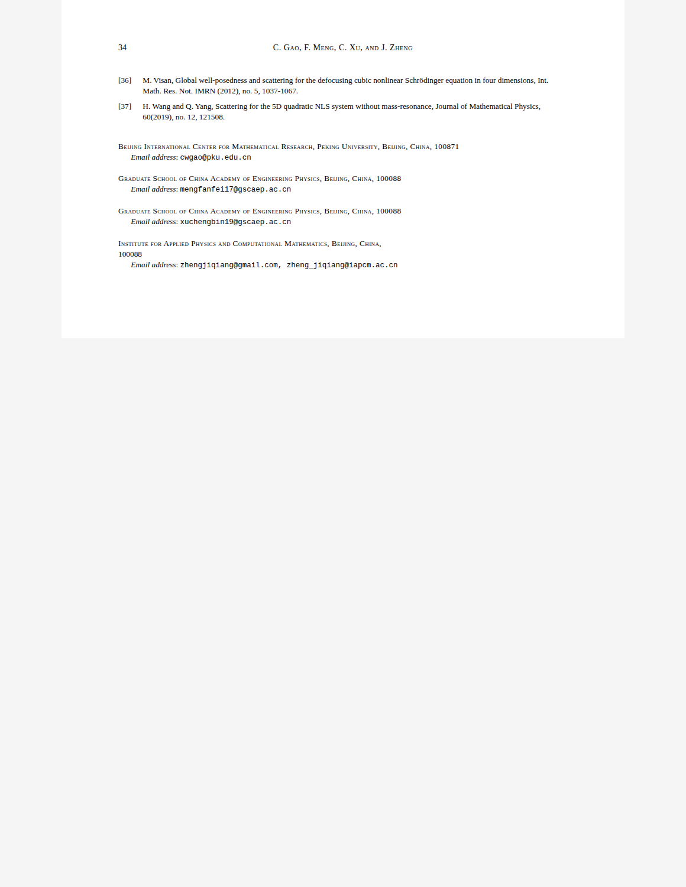34 C. Gao, F. Meng, C. Xu, and J. Zheng
[36] M. Visan, Global well-posedness and scattering for the defocusing cubic nonlinear Schrödinger equation in four dimensions, Int. Math. Res. Not. IMRN (2012), no. 5, 1037-1067.
[37] H. Wang and Q. Yang, Scattering for the 5D quadratic NLS system without mass-resonance, Journal of Mathematical Physics, 60(2019), no. 12, 121508.
Beijing International Center for Mathematical Research, Peking University, Beijing, China, 100871 Email address: cwgao@pku.edu.cn
Graduate School of China Academy of Engineering Physics, Beijing, China, 100088 Email address: mengfanfei17@gscaep.ac.cn
Graduate School of China Academy of Engineering Physics, Beijing, China, 100088 Email address: xuchengbin19@gscaep.ac.cn
Institute for Applied Physics and Computational Mathematics, Beijing, China, 100088 Email address: zhengjiqiang@gmail.com, zheng_jiqiang@iapcm.ac.cn